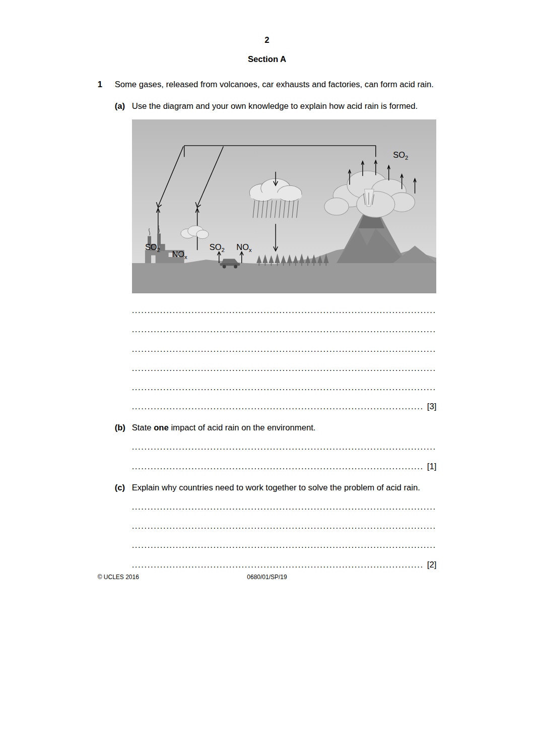2
Section A
1
Some gases, released from volcanoes, car exhausts and factories, can form acid rain.
(a)
Use the diagram and your own knowledge to explain how acid rain is formed.
SO2 SO2 NOx SO2 NOx
...........................................................................................................................................................
...........................................................................................................................................................
...........................................................................................................................................................
...........................................................................................................................................................
...........................................................................................................................................................
................................................................................................................................................... [3]
(b)
State one impact of acid rain on the environment.
...........................................................................................................................................................
................................................................................................................................................... [1]
(c)
Explain why countries need to work together to solve the problem of acid rain.
...........................................................................................................................................................
...........................................................................................................................................................
...........................................................................................................................................................
................................................................................................................................................... [2]
© UCLES 2016
0680/01/SP/19